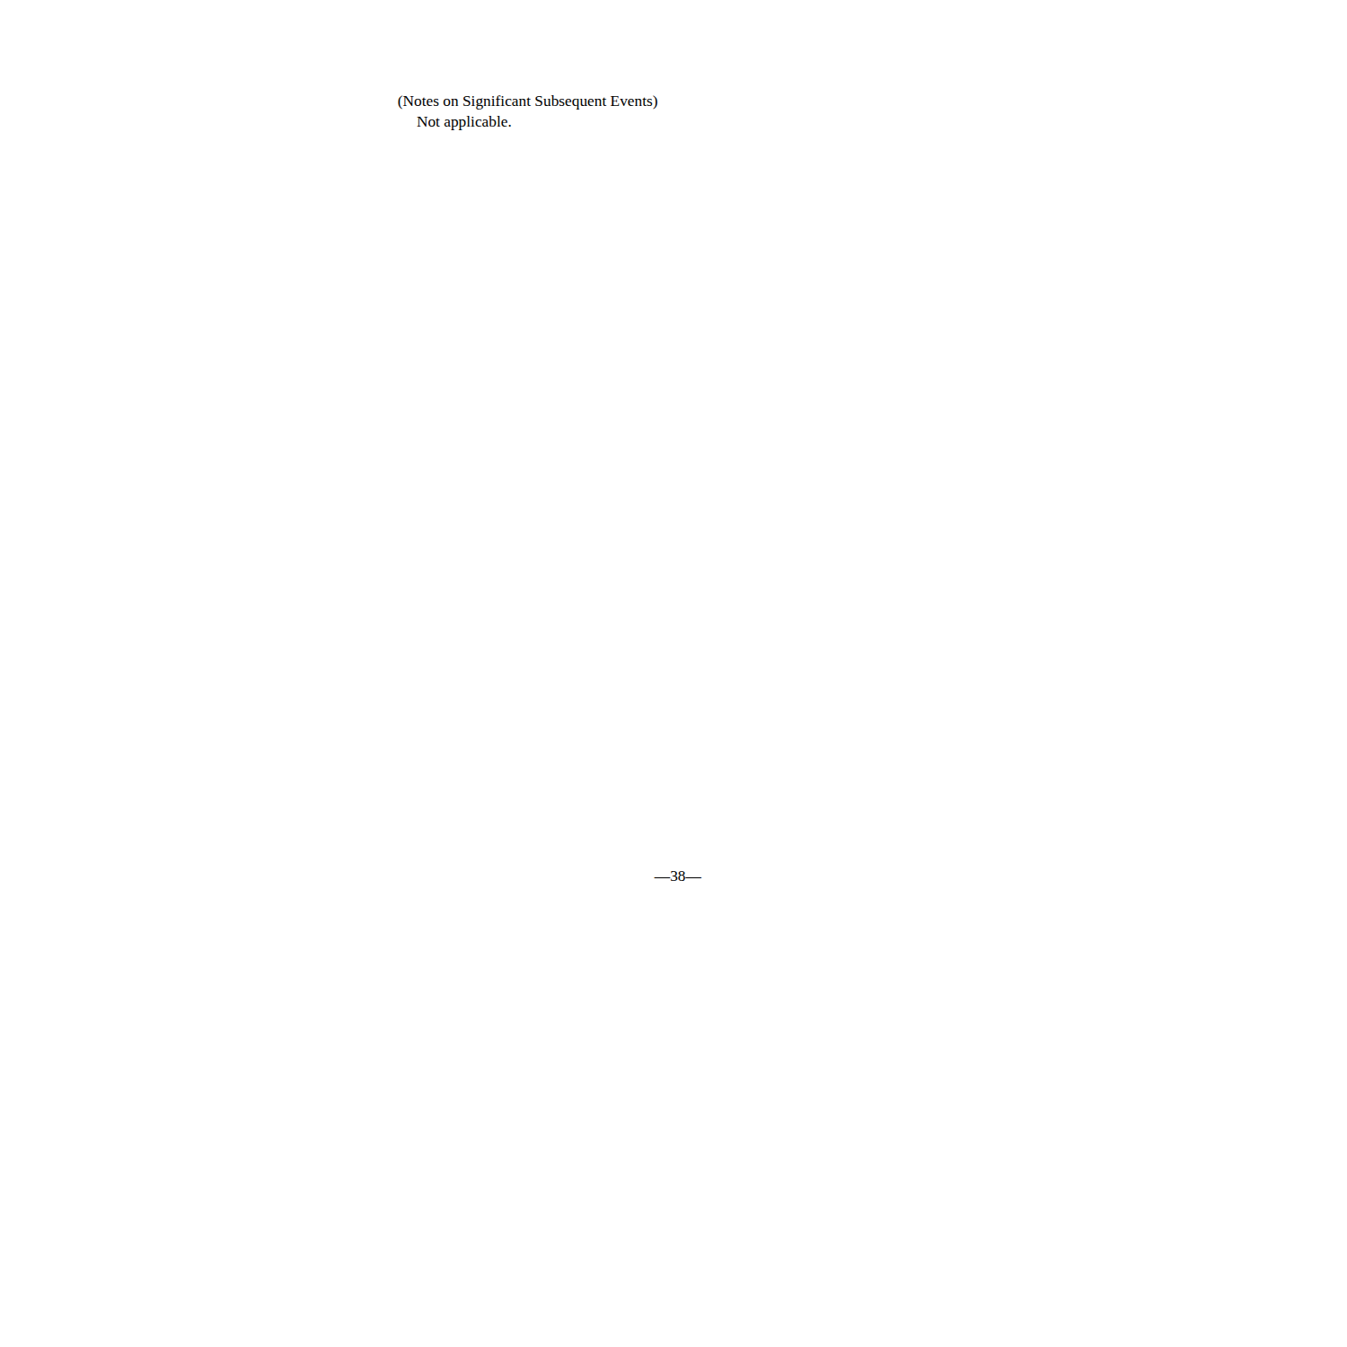(Notes on Significant Subsequent Events)
Not applicable.
—38—